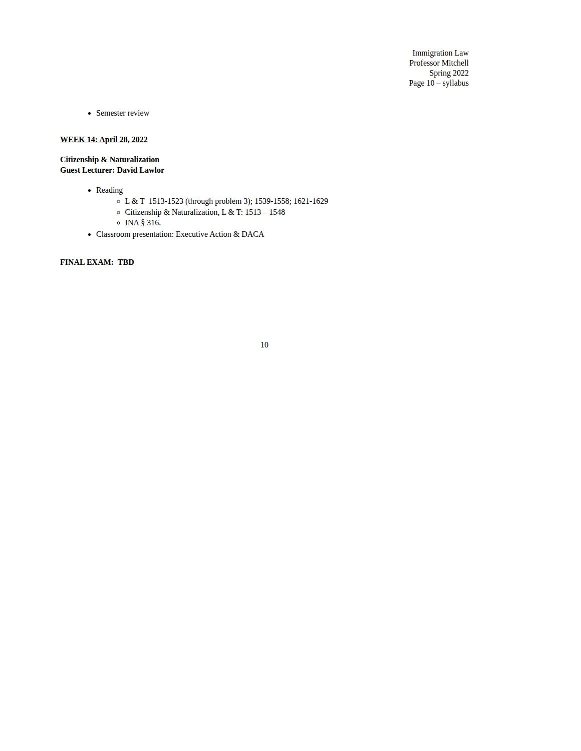Immigration Law
Professor Mitchell
Spring 2022
Page 10 – syllabus
Semester review
WEEK 14: April 28, 2022
Citizenship & Naturalization
Guest Lecturer: David Lawlor
Reading
L & T 1513-1523 (through problem 3); 1539-1558; 1621-1629
Citizenship & Naturalization, L & T: 1513 – 1548
INA § 316.
Classroom presentation: Executive Action & DACA
FINAL EXAM: TBD
10